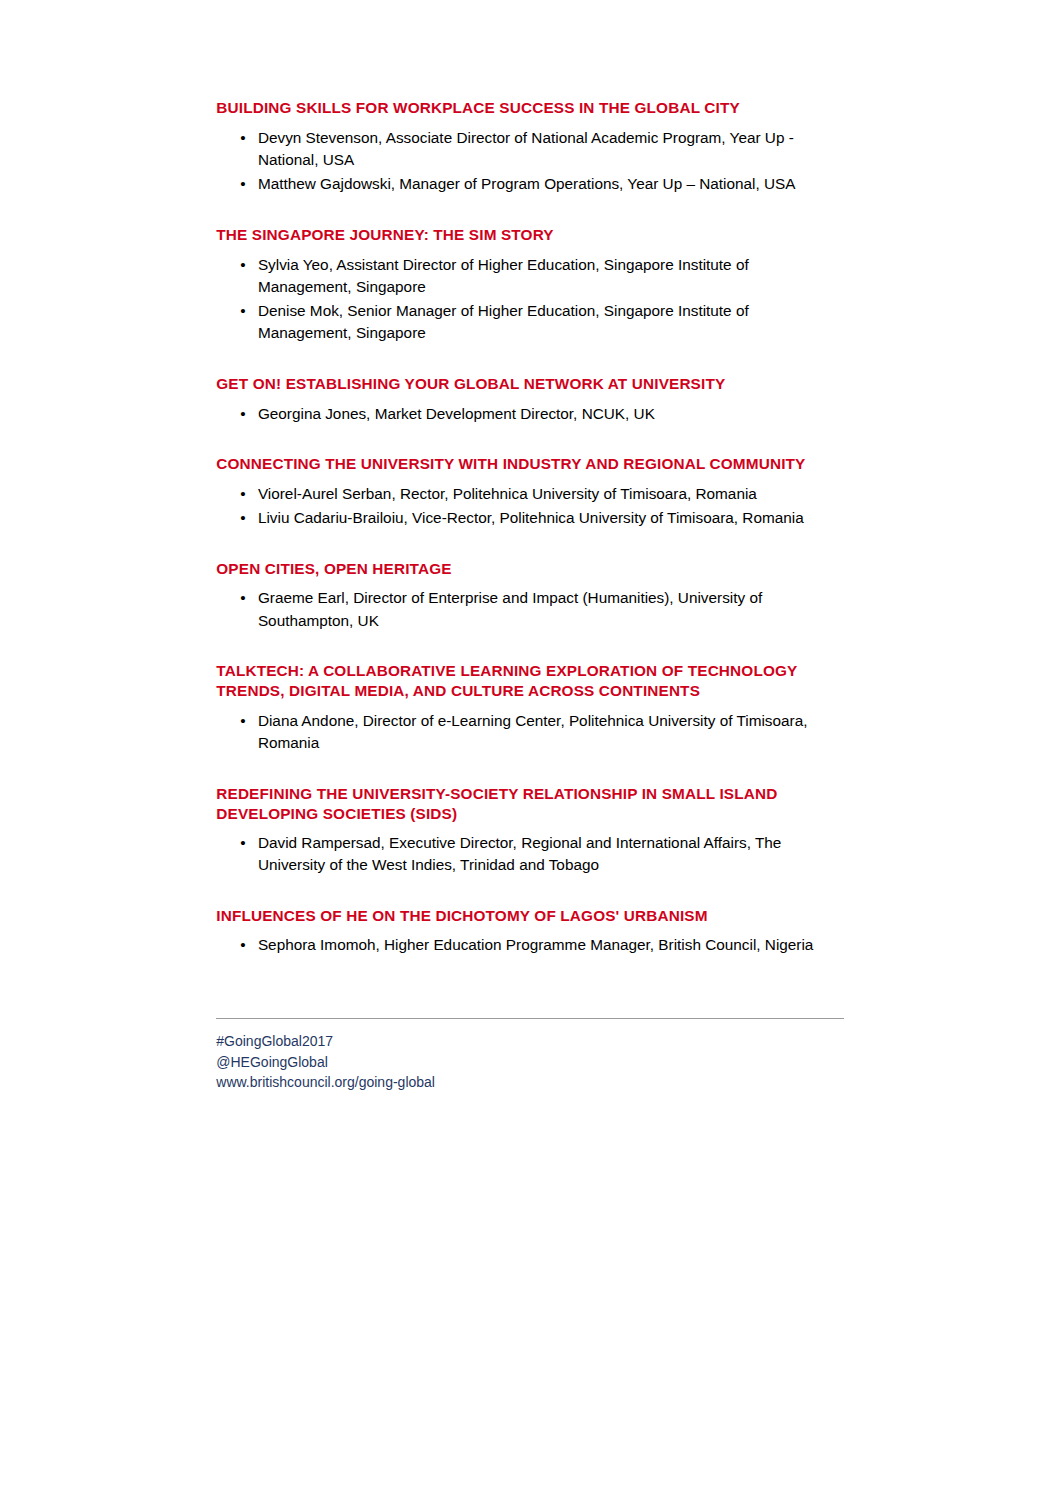Building skills for workplace success in the global city
Devyn Stevenson, Associate Director of National Academic Program, Year Up - National, USA
Matthew Gajdowski, Manager of Program Operations, Year Up – National, USA
The Singapore journey: the SIM story
Sylvia Yeo, Assistant Director of Higher Education, Singapore Institute of Management, Singapore
Denise Mok, Senior Manager of Higher Education, Singapore Institute of Management, Singapore
Get on! Establishing your global network at university
Georgina Jones, Market Development Director, NCUK, UK
Connecting the university with industry and regional community
Viorel-Aurel Serban, Rector, Politehnica University of Timisoara, Romania
Liviu Cadariu-Brailoiu, Vice-Rector, Politehnica University of Timisoara, Romania
Open cities, open heritage
Graeme Earl, Director of Enterprise and Impact (Humanities), University of Southampton, UK
TalkTech: a collaborative learning exploration of technology trends, digital media, and culture across continents
Diana Andone, Director of e-Learning Center, Politehnica University of Timisoara, Romania
Redefining the university-society relationship in Small Island Developing Societies (SIDS)
David Rampersad, Executive Director, Regional and International Affairs, The University of the West Indies, Trinidad and Tobago
Influences of HE on the dichotomy of Lagos' urbanism
Sephora Imomoh, Higher Education Programme Manager, British Council, Nigeria
#GoingGlobal2017
@HEGoingGlobal
www.britishcouncil.org/going-global